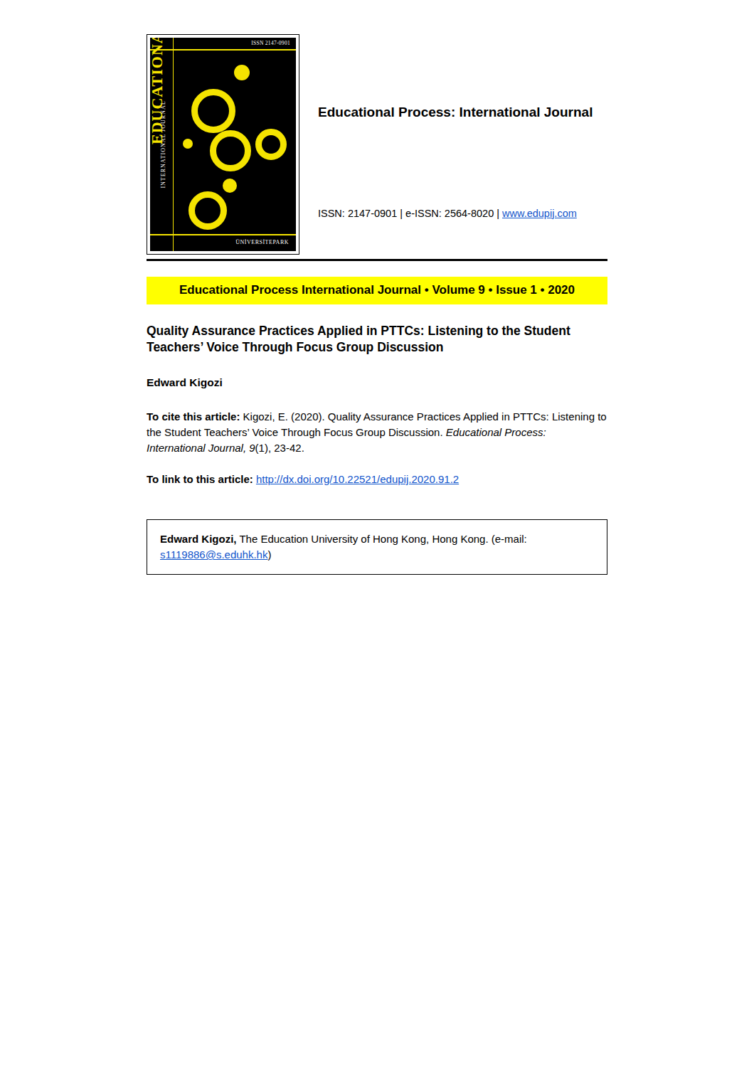ISSN 2147-0901
INTERNATIONAL JOURNAL
EDUCATIONAL PROCESS
ÜNİVERSİTEPARK
Educational Process: International Journal
ISSN: 2147-0901 | e-ISSN: 2564-8020 | www.edupij.com
Educational Process International Journal • Volume 9 • Issue 1 • 2020
Quality Assurance Practices Applied in PTTCs: Listening to the Student Teachers’ Voice Through Focus Group Discussion
Edward Kigozi
To cite this article: Kigozi, E. (2020). Quality Assurance Practices Applied in PTTCs: Listening to the Student Teachers’ Voice Through Focus Group Discussion. Educational Process: International Journal, 9(1), 23-42.
To link to this article: http://dx.doi.org/10.22521/edupij.2020.91.2
Edward Kigozi, The Education University of Hong Kong, Hong Kong. (e-mail: s1119886@s.eduhk.hk)